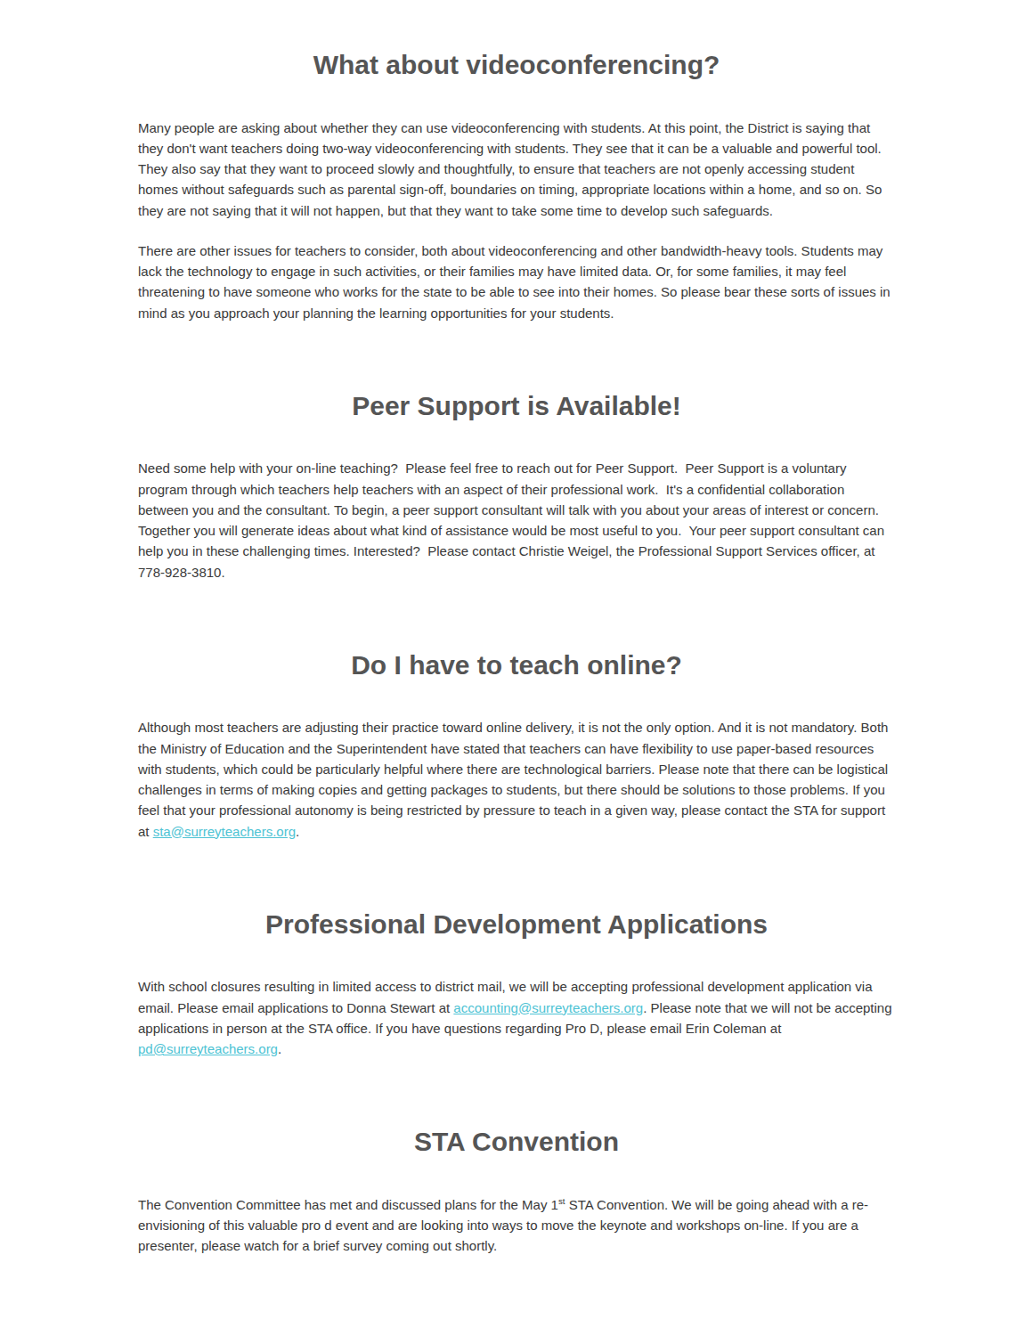What about videoconferencing?
Many people are asking about whether they can use videoconferencing with students. At this point, the District is saying that they don't want teachers doing two-way videoconferencing with students. They see that it can be a valuable and powerful tool. They also say that they want to proceed slowly and thoughtfully, to ensure that teachers are not openly accessing student homes without safeguards such as parental sign-off, boundaries on timing, appropriate locations within a home, and so on. So they are not saying that it will not happen, but that they want to take some time to develop such safeguards.
There are other issues for teachers to consider, both about videoconferencing and other bandwidth-heavy tools. Students may lack the technology to engage in such activities, or their families may have limited data. Or, for some families, it may feel threatening to have someone who works for the state to be able to see into their homes. So please bear these sorts of issues in mind as you approach your planning the learning opportunities for your students.
Peer Support is Available!
Need some help with your on-line teaching? Please feel free to reach out for Peer Support. Peer Support is a voluntary program through which teachers help teachers with an aspect of their professional work. It's a confidential collaboration between you and the consultant. To begin, a peer support consultant will talk with you about your areas of interest or concern. Together you will generate ideas about what kind of assistance would be most useful to you. Your peer support consultant can help you in these challenging times. Interested? Please contact Christie Weigel, the Professional Support Services officer, at 778-928-3810.
Do I have to teach online?
Although most teachers are adjusting their practice toward online delivery, it is not the only option. And it is not mandatory. Both the Ministry of Education and the Superintendent have stated that teachers can have flexibility to use paper-based resources with students, which could be particularly helpful where there are technological barriers. Please note that there can be logistical challenges in terms of making copies and getting packages to students, but there should be solutions to those problems. If you feel that your professional autonomy is being restricted by pressure to teach in a given way, please contact the STA for support at sta@surreyteachers.org.
Professional Development Applications
With school closures resulting in limited access to district mail, we will be accepting professional development application via email. Please email applications to Donna Stewart at accounting@surreyteachers.org. Please note that we will not be accepting applications in person at the STA office. If you have questions regarding Pro D, please email Erin Coleman at pd@surreyteachers.org.
STA Convention
The Convention Committee has met and discussed plans for the May 1st STA Convention. We will be going ahead with a re-envisioning of this valuable pro d event and are looking into ways to move the keynote and workshops on-line. If you are a presenter, please watch for a brief survey coming out shortly.